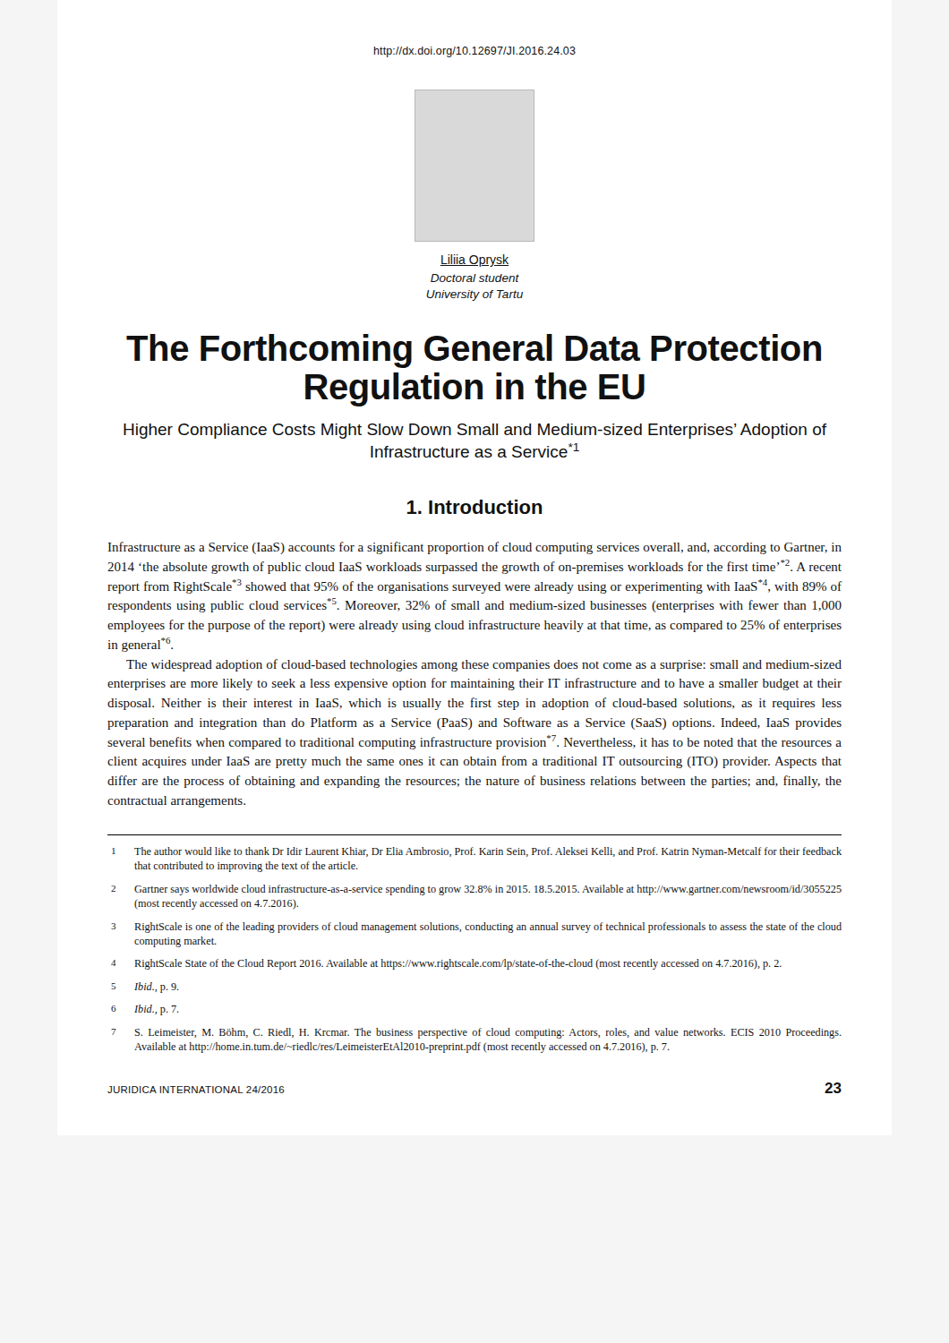http://dx.doi.org/10.12697/JI.2016.24.03
Liliia Oprysk
Doctoral student
University of Tartu
The Forthcoming General Data Protection Regulation in the EU
Higher Compliance Costs Might Slow Down Small and Medium-sized Enterprises’ Adoption of Infrastructure as a Service*1
1. Introduction
Infrastructure as a Service (IaaS) accounts for a significant proportion of cloud computing services overall, and, according to Gartner, in 2014 ‘the absolute growth of public cloud IaaS workloads surpassed the growth of on-premises workloads for the first time’*2. A recent report from RightScale*3 showed that 95% of the organisations surveyed were already using or experimenting with IaaS*4, with 89% of respondents using public cloud services*5. Moreover, 32% of small and medium-sized businesses (enterprises with fewer than 1,000 employees for the purpose of the report) were already using cloud infrastructure heavily at that time, as compared to 25% of enterprises in general*6.
The widespread adoption of cloud-based technologies among these companies does not come as a surprise: small and medium-sized enterprises are more likely to seek a less expensive option for maintaining their IT infrastructure and to have a smaller budget at their disposal. Neither is their interest in IaaS, which is usually the first step in adoption of cloud-based solutions, as it requires less preparation and integration than do Platform as a Service (PaaS) and Software as a Service (SaaS) options. Indeed, IaaS provides several benefits when compared to traditional computing infrastructure provision*7. Nevertheless, it has to be noted that the resources a client acquires under IaaS are pretty much the same ones it can obtain from a traditional IT outsourcing (ITO) provider. Aspects that differ are the process of obtaining and expanding the resources; the nature of business relations between the parties; and, finally, the contractual arrangements.
The author would like to thank Dr Idir Laurent Khiar, Dr Elia Ambrosio, Prof. Karin Sein, Prof. Aleksei Kelli, and Prof. Katrin Nyman-Metcalf for their feedback that contributed to improving the text of the article.
Gartner says worldwide cloud infrastructure-as-a-service spending to grow 32.8% in 2015. 18.5.2015. Available at http://www.gartner.com/newsroom/id/3055225 (most recently accessed on 4.7.2016).
RightScale is one of the leading providers of cloud management solutions, conducting an annual survey of technical professionals to assess the state of the cloud computing market.
RightScale State of the Cloud Report 2016. Available at https://www.rightscale.com/lp/state-of-the-cloud (most recently accessed on 4.7.2016), p. 2.
Ibid., p. 9.
Ibid., p. 7.
S. Leimeister, M. Böhm, C. Riedl, H. Krcmar. The business perspective of cloud computing: Actors, roles, and value networks. ECIS 2010 Proceedings. Available at http://home.in.tum.de/~riedlc/res/LeimeisterEtAl2010-preprint.pdf (most recently accessed on 4.7.2016), p. 7.
JURIDICA INTERNATIONAL 24/2016 23